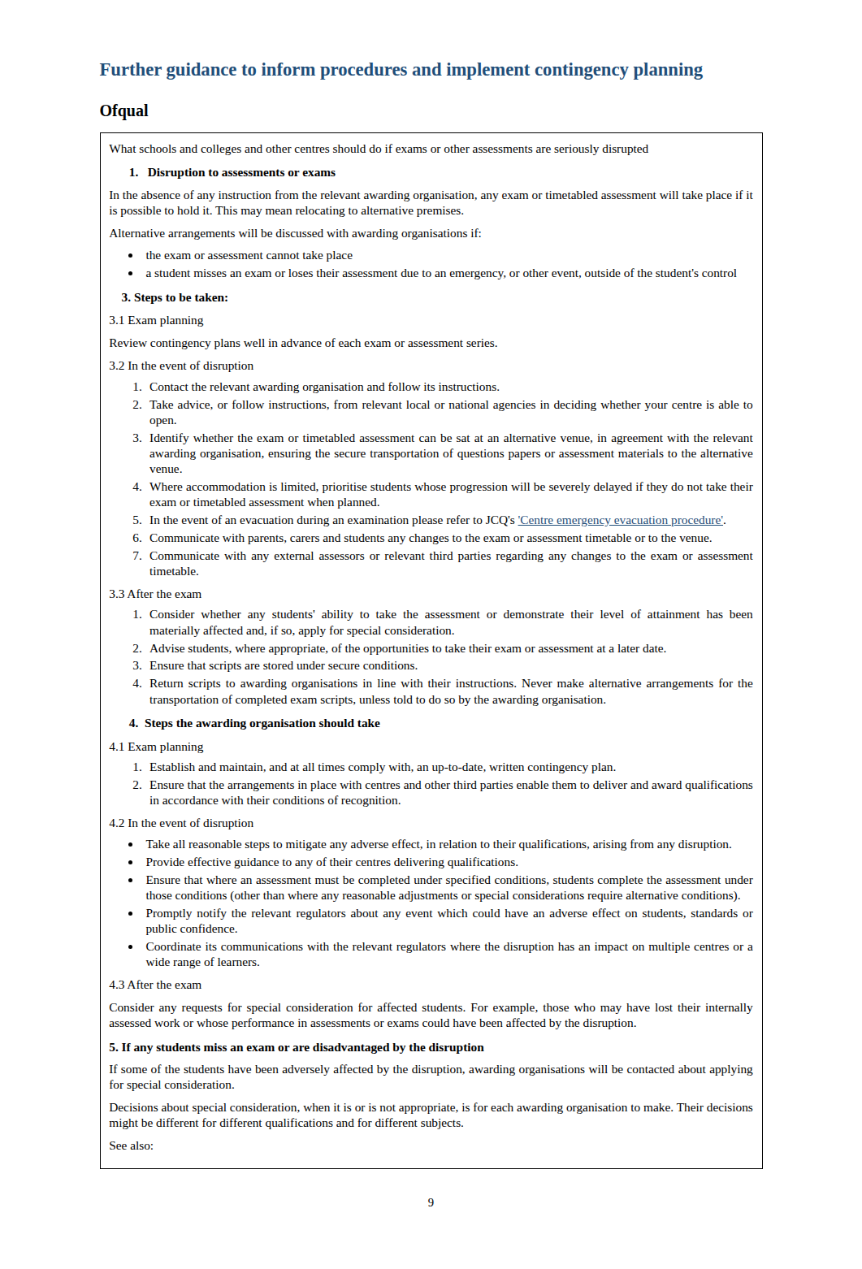Further guidance to inform procedures and implement contingency planning
Ofqual
What schools and colleges and other centres should do if exams or other assessments are seriously disrupted
1. Disruption to assessments or exams
In the absence of any instruction from the relevant awarding organisation, any exam or timetabled assessment will take place if it is possible to hold it. This may mean relocating to alternative premises.
Alternative arrangements will be discussed with awarding organisations if:
the exam or assessment cannot take place
a student misses an exam or loses their assessment due to an emergency, or other event, outside of the student's control
3. Steps to be taken:
3.1 Exam planning
Review contingency plans well in advance of each exam or assessment series.
3.2 In the event of disruption
Contact the relevant awarding organisation and follow its instructions.
Take advice, or follow instructions, from relevant local or national agencies in deciding whether your centre is able to open.
Identify whether the exam or timetabled assessment can be sat at an alternative venue, in agreement with the relevant awarding organisation, ensuring the secure transportation of questions papers or assessment materials to the alternative venue.
Where accommodation is limited, prioritise students whose progression will be severely delayed if they do not take their exam or timetabled assessment when planned.
In the event of an evacuation during an examination please refer to JCQ's 'Centre emergency evacuation procedure'.
Communicate with parents, carers and students any changes to the exam or assessment timetable or to the venue.
Communicate with any external assessors or relevant third parties regarding any changes to the exam or assessment timetable.
3.3 After the exam
Consider whether any students' ability to take the assessment or demonstrate their level of attainment has been materially affected and, if so, apply for special consideration.
Advise students, where appropriate, of the opportunities to take their exam or assessment at a later date.
Ensure that scripts are stored under secure conditions.
Return scripts to awarding organisations in line with their instructions. Never make alternative arrangements for the transportation of completed exam scripts, unless told to do so by the awarding organisation.
4. Steps the awarding organisation should take
4.1 Exam planning
Establish and maintain, and at all times comply with, an up-to-date, written contingency plan.
Ensure that the arrangements in place with centres and other third parties enable them to deliver and award qualifications in accordance with their conditions of recognition.
4.2 In the event of disruption
Take all reasonable steps to mitigate any adverse effect, in relation to their qualifications, arising from any disruption.
Provide effective guidance to any of their centres delivering qualifications.
Ensure that where an assessment must be completed under specified conditions, students complete the assessment under those conditions (other than where any reasonable adjustments or special considerations require alternative conditions).
Promptly notify the relevant regulators about any event which could have an adverse effect on students, standards or public confidence.
Coordinate its communications with the relevant regulators where the disruption has an impact on multiple centres or a wide range of learners.
4.3 After the exam
Consider any requests for special consideration for affected students. For example, those who may have lost their internally assessed work or whose performance in assessments or exams could have been affected by the disruption.
5. If any students miss an exam or are disadvantaged by the disruption
If some of the students have been adversely affected by the disruption, awarding organisations will be contacted about applying for special consideration.
Decisions about special consideration, when it is or is not appropriate, is for each awarding organisation to make. Their decisions might be different for different qualifications and for different subjects.
See also:
9